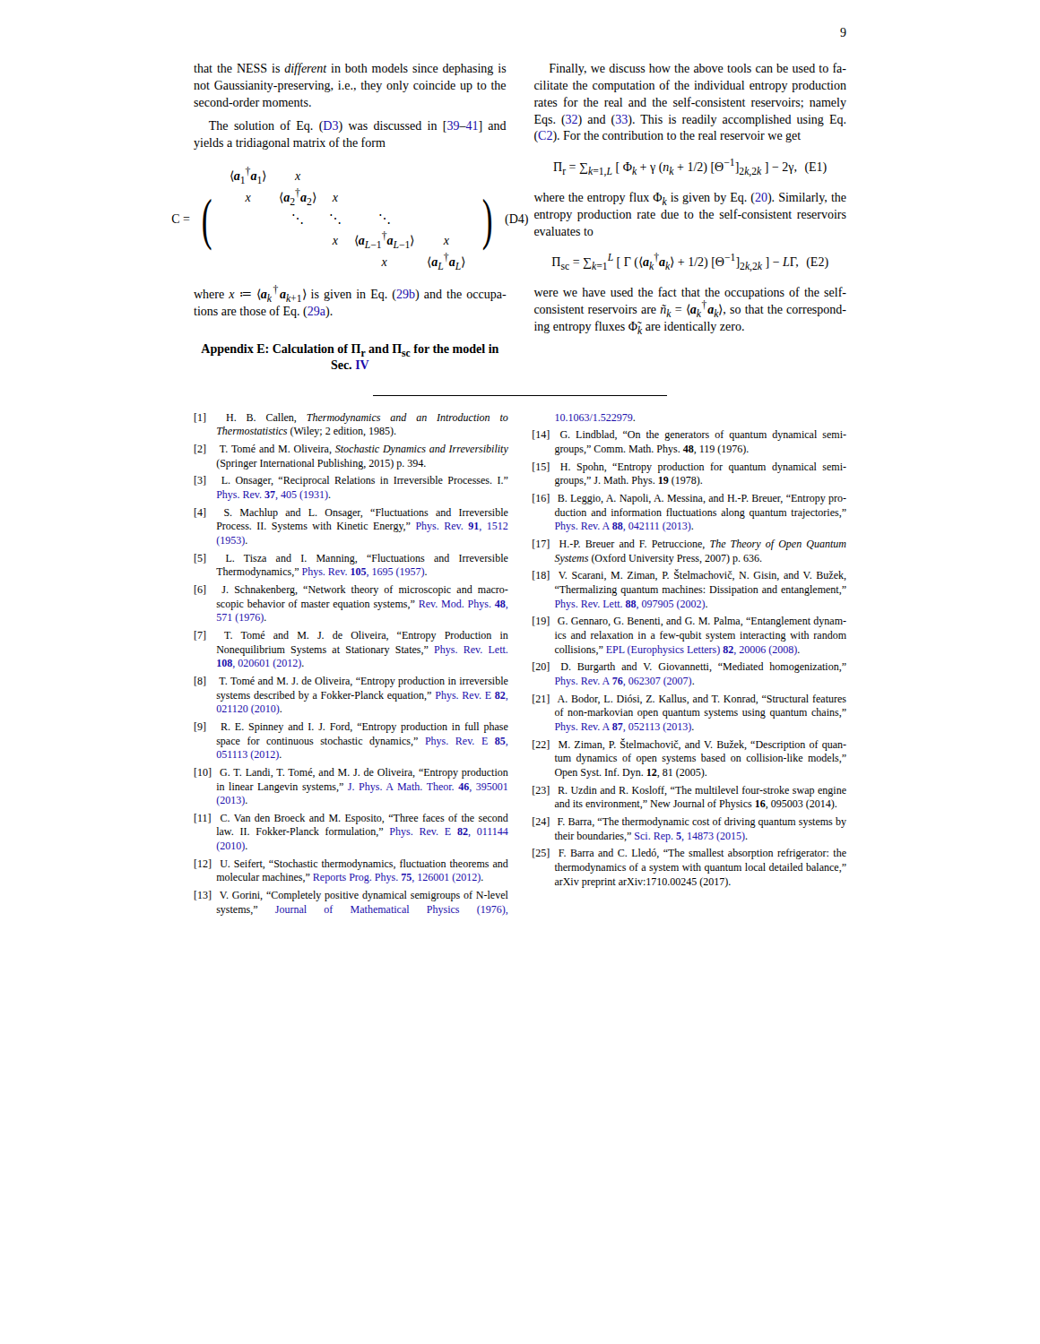9
that the NESS is different in both models since dephasing is not Gaussianity-preserving, i.e., they only coincide up to the second-order moments.
The solution of Eq. (D3) was discussed in [39–41] and yields a tridiagonal matrix of the form
C = (
| ⟨ a 1 † a 1 ⟩ | x | | | |
| x | ⟨ a 2 † a 2 ⟩ | x | | |
| | ⋱ | ⋱ | ⋱ | |
| | | x | ⟨ a L −1 † a L −1 ⟩ | x |
| | | | x | ⟨ a L † a L ⟩ |
) (D4)
where x ≔ ⟨ak†ak+1⟩ is given in Eq. (29b) and the occupations are those of Eq. (29a).
Appendix E: Calculation of Πr and Πsc for the model in Sec. IV
Finally, we discuss how the above tools can be used to facilitate the computation of the individual entropy production rates for the real and the self-consistent reservoirs; namely Eqs. (32) and (33). This is readily accomplished using Eq. (C2). For the contribution to the real reservoir we get
Πr = ∑k=1,L [ Φk + γ (nk + 1/2) [Θ−1]2k,2k ] − 2γ, (E1)
where the entropy flux Φk is given by Eq. (20). Similarly, the entropy production rate due to the self-consistent reservoirs evaluates to
Πsc = ∑k=1L [ Γ (⟨ak†ak⟩ + 1/2) [Θ−1]2k,2k ] − LΓ, (E2)
were we have used the fact that the occupations of the self-consistent reservoirs are ñk = ⟨ak†ak⟩, so that the corresponding entropy fluxes Φ̃k are identically zero.
[1] H. B. Callen, Thermodynamics and an Introduction to Thermostatistics (Wiley; 2 edition, 1985).
[2] T. Tomé and M. Oliveira, Stochastic Dynamics and Irreversibility (Springer International Publishing, 2015) p. 394.
[3] L. Onsager, “Reciprocal Relations in Irreversible Processes. I.” Phys. Rev. 37, 405 (1931).
[4] S. Machlup and L. Onsager, “Fluctuations and Irreversible Process. II. Systems with Kinetic Energy,” Phys. Rev. 91, 1512 (1953).
[5] L. Tisza and I. Manning, “Fluctuations and Irreversible Thermodynamics,” Phys. Rev. 105, 1695 (1957).
[6] J. Schnakenberg, “Network theory of microscopic and macroscopic behavior of master equation systems,” Rev. Mod. Phys. 48, 571 (1976).
[7] T. Tomé and M. J. de Oliveira, “Entropy Production in Nonequilibrium Systems at Stationary States,” Phys. Rev. Lett. 108, 020601 (2012).
[8] T. Tomé and M. J. de Oliveira, “Entropy production in irreversible systems described by a Fokker-Planck equation,” Phys. Rev. E 82, 021120 (2010).
[9] R. E. Spinney and I. J. Ford, “Entropy production in full phase space for continuous stochastic dynamics,” Phys. Rev. E 85, 051113 (2012).
[10] G. T. Landi, T. Tomé, and M. J. de Oliveira, “Entropy production in linear Langevin systems,” J. Phys. A Math. Theor. 46, 395001 (2013).
[11] C. Van den Broeck and M. Esposito, “Three faces of the second law. II. Fokker-Planck formulation,” Phys. Rev. E 82, 011144 (2010).
[12] U. Seifert, “Stochastic thermodynamics, fluctuation theorems and molecular machines,” Reports Prog. Phys. 75, 126001 (2012).
[13] V. Gorini, “Completely positive dynamical semigroups of N-level systems,” Journal of Mathematical Physics (1976), 10.1063/1.522979.
[14] G. Lindblad, “On the generators of quantum dynamical semigroups,” Comm. Math. Phys. 48, 119 (1976).
[15] H. Spohn, “Entropy production for quantum dynamical semigroups,” J. Math. Phys. 19 (1978).
[16] B. Leggio, A. Napoli, A. Messina, and H.-P. Breuer, “Entropy production and information fluctuations along quantum trajectories,” Phys. Rev. A 88, 042111 (2013).
[17] H.-P. Breuer and F. Petruccione, The Theory of Open Quantum Systems (Oxford University Press, 2007) p. 636.
[18] V. Scarani, M. Ziman, P. Štelmachovič, N. Gisin, and V. Bužek, “Thermalizing quantum machines: Dissipation and entanglement,” Phys. Rev. Lett. 88, 097905 (2002).
[19] G. Gennaro, G. Benenti, and G. M. Palma, “Entanglement dynamics and relaxation in a few-qubit system interacting with random collisions,” EPL (Europhysics Letters) 82, 20006 (2008).
[20] D. Burgarth and V. Giovannetti, “Mediated homogenization,” Phys. Rev. A 76, 062307 (2007).
[21] A. Bodor, L. Diósi, Z. Kallus, and T. Konrad, “Structural features of non-markovian open quantum systems using quantum chains,” Phys. Rev. A 87, 052113 (2013).
[22] M. Ziman, P. Štelmachovič, and V. Bužek, “Description of quantum dynamics of open systems based on collision-like models,” Open Syst. Inf. Dyn. 12, 81 (2005).
[23] R. Uzdin and R. Kosloff, “The multilevel four-stroke swap engine and its environment,” New Journal of Physics 16, 095003 (2014).
[24] F. Barra, “The thermodynamic cost of driving quantum systems by their boundaries,” Sci. Rep. 5, 14873 (2015).
[25] F. Barra and C. Lledó, “The smallest absorption refrigerator: the thermodynamics of a system with quantum local detailed balance,” arXiv preprint arXiv:1710.00245 (2017).